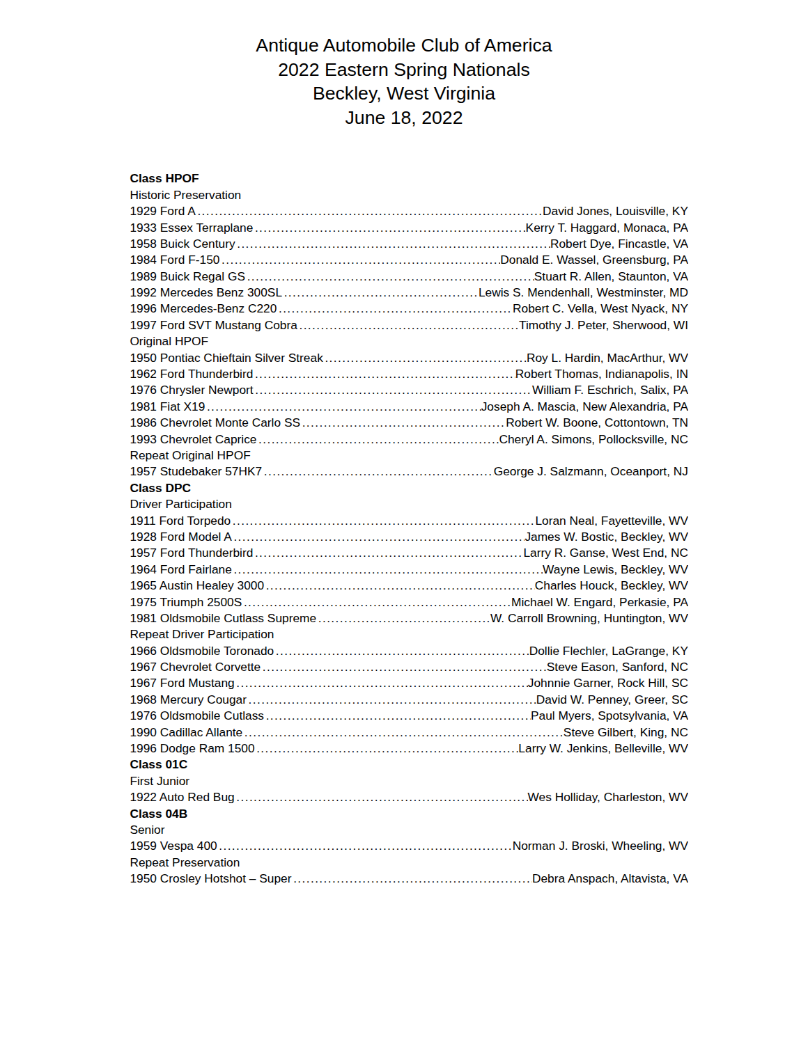Antique Automobile Club of America
2022 Eastern Spring Nationals
Beckley, West Virginia
June 18, 2022
Class HPOF
Historic Preservation
1929 Ford A................................................................................................................. David Jones, Louisville, KY
1933 Essex Terraplane................................................................................................................. Kerry T. Haggard, Monaca, PA
1958 Buick Century................................................................................................................. Robert Dye, Fincastle, VA
1984 Ford F-150................................................................................................................. Donald E. Wassel, Greensburg, PA
1989 Buick Regal GS................................................................................................................. Stuart R. Allen, Staunton, VA
1992 Mercedes Benz 300SL................................................................................................................. Lewis S. Mendenhall, Westminster, MD
1996 Mercedes-Benz C220................................................................................................................. Robert C. Vella, West Nyack, NY
1997 Ford SVT Mustang Cobra................................................................................................................. Timothy J. Peter, Sherwood, WI
Original HPOF
1950 Pontiac Chieftain Silver Streak................................................................................................................. Roy L. Hardin, MacArthur, WV
1962 Ford Thunderbird................................................................................................................. Robert Thomas, Indianapolis, IN
1976 Chrysler Newport................................................................................................................. William F. Eschrich, Salix, PA
1981 Fiat X19................................................................................................................. Joseph A. Mascia, New Alexandria, PA
1986 Chevrolet Monte Carlo SS................................................................................................................. Robert W. Boone, Cottontown, TN
1993 Chevrolet Caprice................................................................................................................. Cheryl A. Simons, Pollocksville, NC
Repeat Original HPOF
1957 Studebaker 57HK7................................................................................................................. George J. Salzmann, Oceanport, NJ
Class DPC
Driver Participation
1911 Ford Torpedo................................................................................................................. Loran Neal, Fayetteville, WV
1928 Ford Model A................................................................................................................. James W. Bostic, Beckley, WV
1957 Ford Thunderbird................................................................................................................. Larry R. Ganse, West End, NC
1964 Ford Fairlane................................................................................................................. Wayne Lewis, Beckley, WV
1965 Austin Healey 3000................................................................................................................. Charles Houck, Beckley, WV
1975 Triumph 2500S................................................................................................................. Michael W. Engard, Perkasie, PA
1981 Oldsmobile Cutlass Supreme................................................................................................................. W. Carroll Browning, Huntington, WV
Repeat Driver Participation
1966 Oldsmobile Toronado................................................................................................................. Dollie Flechler, LaGrange, KY
1967 Chevrolet Corvette................................................................................................................. Steve Eason, Sanford, NC
1967 Ford Mustang................................................................................................................. Johnnie Garner, Rock Hill, SC
1968 Mercury Cougar................................................................................................................. David W. Penney, Greer, SC
1976 Oldsmobile Cutlass................................................................................................................. Paul Myers, Spotsylvania, VA
1990 Cadillac Allante................................................................................................................. Steve Gilbert, King, NC
1996 Dodge Ram 1500................................................................................................................. Larry W. Jenkins, Belleville, WV
Class 01C
First Junior
1922 Auto Red Bug................................................................................................................. Wes Holliday, Charleston, WV
Class 04B
Senior
1959 Vespa 400................................................................................................................. Norman J. Broski, Wheeling, WV
Repeat Preservation
1950 Crosley Hotshot – Super................................................................................................................. Debra Anspach, Altavista, VA